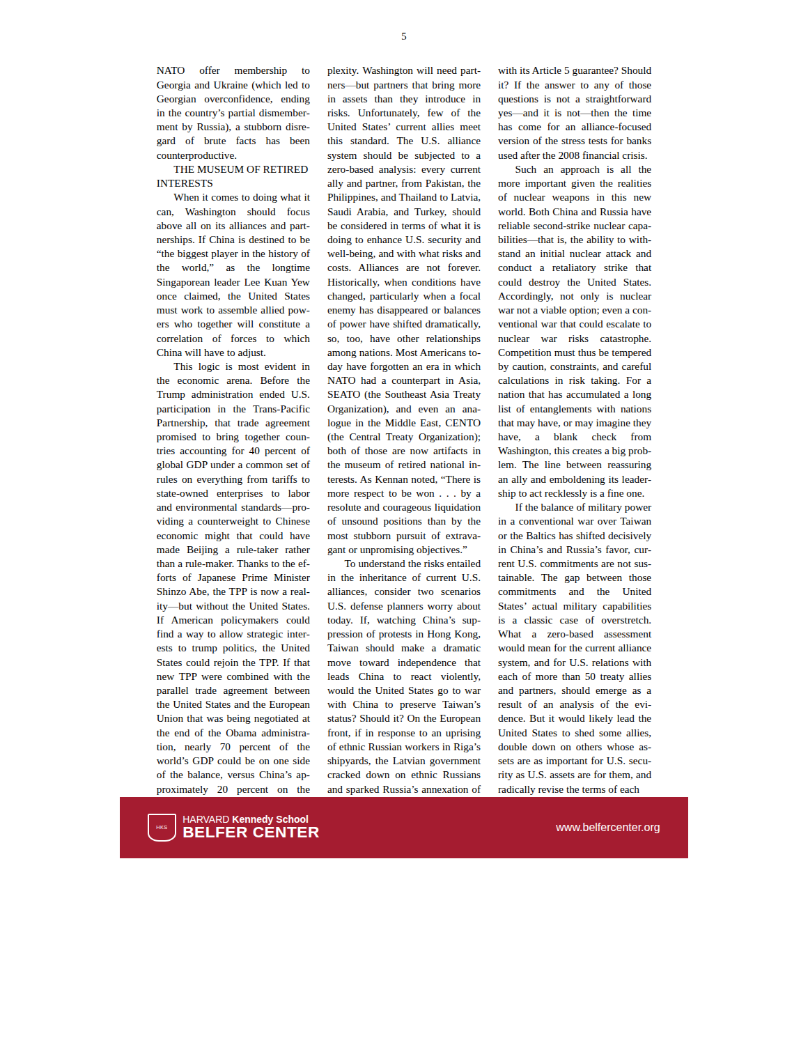5
NATO offer membership to Georgia and Ukraine (which led to Georgian overconfidence, ending in the country’s partial dismemberment by Russia), a stubborn disregard of brute facts has been counterproductive.
THE MUSEUM OF RETIRED INTERESTS
When it comes to doing what it can, Washington should focus above all on its alliances and partnerships. If China is destined to be “the biggest player in the history of the world,” as the longtime Singaporean leader Lee Kuan Yew once claimed, the United States must work to assemble allied powers who together will constitute a correlation of forces to which China will have to adjust.
This logic is most evident in the economic arena. Before the Trump administration ended U.S. participation in the Trans-Pacific Partnership, that trade agreement promised to bring together countries accounting for 40 percent of global GDP under a common set of rules on everything from tariffs to state-owned enterprises to labor and environmental standards—providing a counterweight to Chinese economic might that could have made Beijing a rule-taker rather than a rule-maker. Thanks to the efforts of Japanese Prime Minister Shinzo Abe, the TPP is now a reality—but without the United States. If American policymakers could find a way to allow strategic interests to trump politics, the United States could rejoin the TPP. If that new TPP were combined with the parallel trade agreement between the United States and the European Union that was being negotiated at the end of the Obama administration, nearly 70 percent of the world’s GDP could be on one side of the balance, versus China’s approximately 20 percent on the other.
In the military arena, the same logic applies, but with more complexity. Washington will need partners—but partners that bring more in assets than they introduce in risks. Unfortunately, few of the United States’ current allies meet this standard. The U.S. alliance system should be subjected to a zero-based analysis: every current ally and partner, from Pakistan, the Philippines, and Thailand to Latvia, Saudi Arabia, and Turkey, should be considered in terms of what it is doing to enhance U.S. security and well-being, and with what risks and costs. Alliances are not forever. Historically, when conditions have changed, particularly when a focal enemy has disappeared or balances of power have shifted dramatically, so, too, have other relationships among nations. Most Americans today have forgotten an era in which NATO had a counterpart in Asia, SEATO (the Southeast Asia Treaty Organization), and even an analogue in the Middle East, CENTO (the Central Treaty Organization); both of those are now artifacts in the museum of retired national interests. As Kennan noted, “There is more respect to be won . . . by a resolute and courageous liquidation of unsound positions than by the most stubborn pursuit of extravagant or unpromising objectives.”
To understand the risks entailed in the inheritance of current U.S. alliances, consider two scenarios U.S. defense planners worry about today. If, watching China’s suppression of protests in Hong Kong, Taiwan should make a dramatic move toward independence that leads China to react violently, would the United States go to war with China to preserve Taiwan’s status? Should it? On the European front, if in response to an uprising of ethnic Russian workers in Riga’s shipyards, the Latvian government cracked down on ethnic Russians and sparked Russia’s annexation of a swath of Latvia—Crimea 2.0—would NATO launch an immediate military response, in accordance with its Article 5 guarantee? Should it? If the answer to any of those questions is not a straightforward yes—and it is not—then the time has come for an alliance-focused version of the stress tests for banks used after the 2008 financial crisis.
Such an approach is all the more important given the realities of nuclear weapons in this new world. Both China and Russia have reliable second-strike nuclear capabilities—that is, the ability to withstand an initial nuclear attack and conduct a retaliatory strike that could destroy the United States. Accordingly, not only is nuclear war not a viable option; even a conventional war that could escalate to nuclear war risks catastrophe. Competition must thus be tempered by caution, constraints, and careful calculations in risk taking. For a nation that has accumulated a long list of entanglements with nations that may have, or may imagine they have, a blank check from Washington, this creates a big problem. The line between reassuring an ally and emboldening its leadership to act recklessly is a fine one.
If the balance of military power in a conventional war over Taiwan or the Baltics has shifted decisively in China’s and Russia’s favor, current U.S. commitments are not sustainable. The gap between those commitments and the United States’ actual military capabilities is a classic case of overstretch. What a zero-based assessment would mean for the current alliance system, and for U.S. relations with each of more than 50 treaty allies and partners, should emerge as a result of an analysis of the evidence. But it would likely lead the United States to shed some allies, double down on others whose assets are as important for U.S. security as U.S. assets are for them, and radically revise the terms of each
HKS
HARVARD Kennedy School
BELFER CENTER
www.belfercenter.org